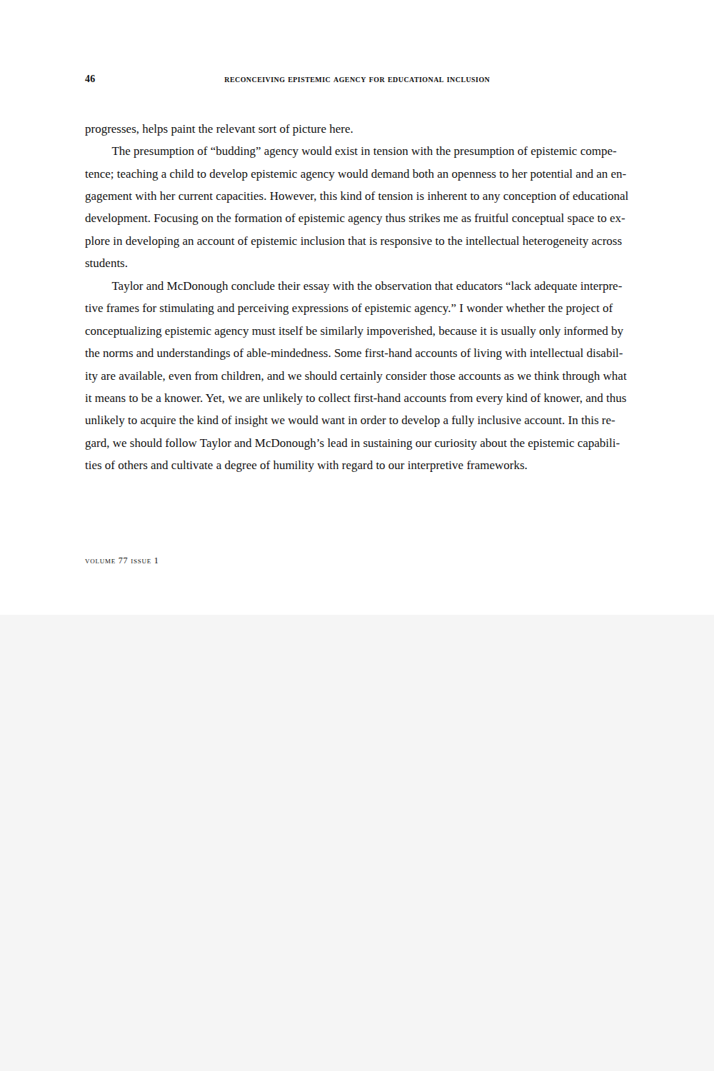46 Reconceiving Epistemic Agency for Educational Inclusion
progresses, helps paint the relevant sort of picture here.
The presumption of “budding” agency would exist in tension with the presumption of epistemic competence; teaching a child to develop epistemic agency would demand both an openness to her potential and an engagement with her current capacities. However, this kind of tension is inherent to any conception of educational development. Focusing on the formation of epistemic agency thus strikes me as fruitful conceptual space to explore in developing an account of epistemic inclusion that is responsive to the intellectual heterogeneity across students.
Taylor and McDonough conclude their essay with the observation that educators “lack adequate interpretive frames for stimulating and perceiving expressions of epistemic agency.” I wonder whether the project of conceptualizing epistemic agency must itself be similarly impoverished, because it is usually only informed by the norms and understandings of able-mindedness. Some first-hand accounts of living with intellectual disability are available, even from children, and we should certainly consider those accounts as we think through what it means to be a knower. Yet, we are unlikely to collect first-hand accounts from every kind of knower, and thus unlikely to acquire the kind of insight we would want in order to develop a fully inclusive account. In this regard, we should follow Taylor and McDonough’s lead in sustaining our curiosity about the epistemic capabilities of others and cultivate a degree of humility with regard to our interpretive frameworks.
Volume 77 Issue 1